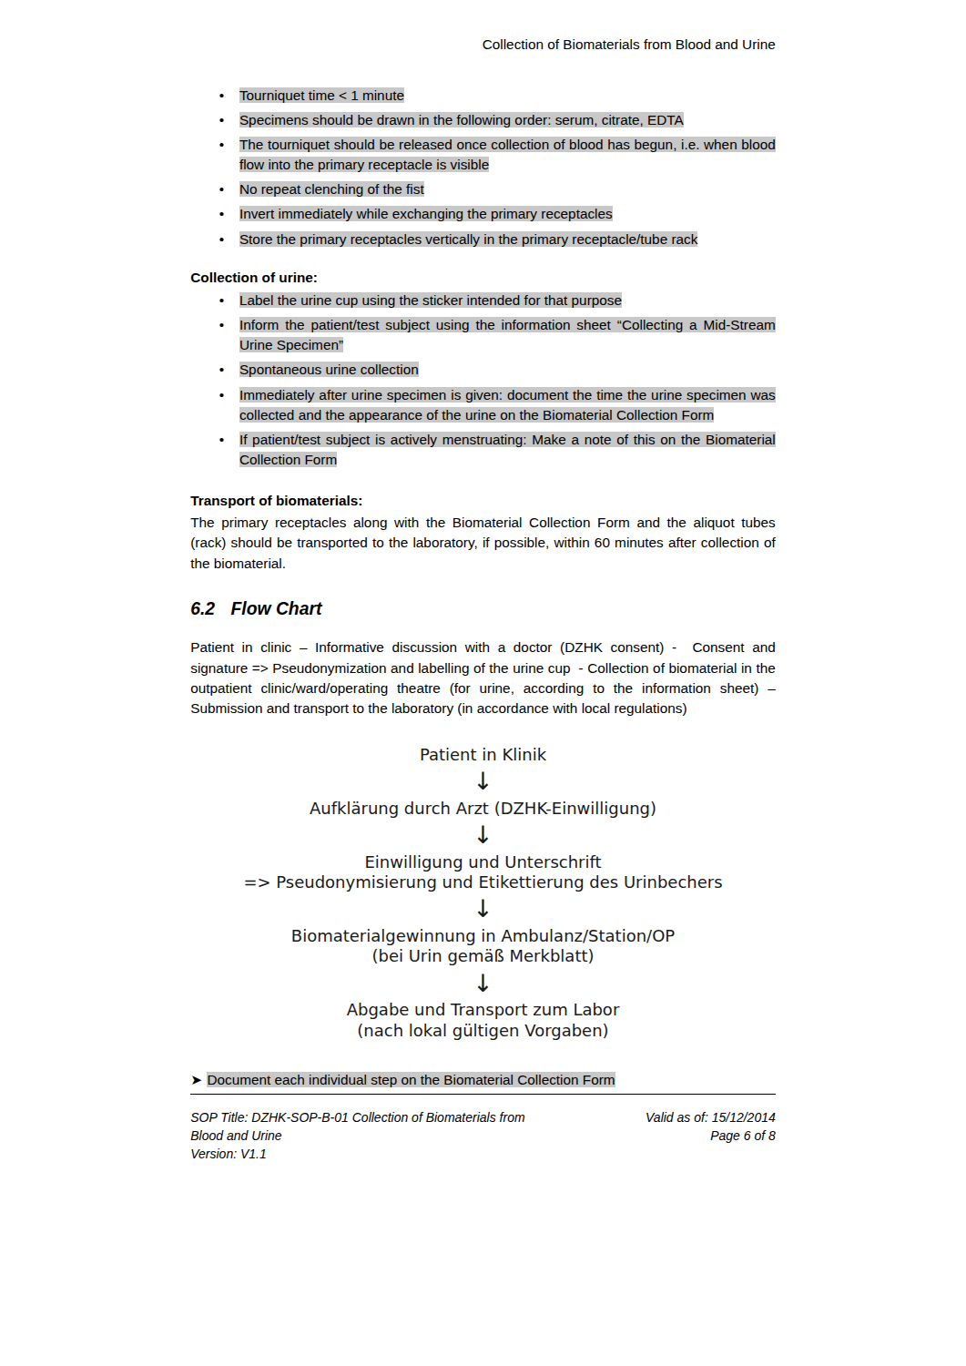Collection of Biomaterials from Blood and Urine
Tourniquet time < 1 minute
Specimens should be drawn in the following order: serum, citrate, EDTA
The tourniquet should be released once collection of blood has begun, i.e. when blood flow into the primary receptacle is visible
No repeat clenching of the fist
Invert immediately while exchanging the primary receptacles
Store the primary receptacles vertically in the primary receptacle/tube rack
Collection of urine:
Label the urine cup using the sticker intended for that purpose
Inform the patient/test subject using the information sheet “Collecting a Mid-Stream Urine Specimen”
Spontaneous urine collection
Immediately after urine specimen is given: document the time the urine specimen was collected and the appearance of the urine on the Biomaterial Collection Form
If patient/test subject is actively menstruating: Make a note of this on the Biomaterial Collection Form
Transport of biomaterials:
The primary receptacles along with the Biomaterial Collection Form and the aliquot tubes (rack) should be transported to the laboratory, if possible, within 60 minutes after collection of the biomaterial.
6.2 Flow Chart
Patient in clinic – Informative discussion with a doctor (DZHK consent) - Consent and signature => Pseudonymization and labelling of the urine cup - Collection of biomaterial in the outpatient clinic/ward/operating theatre (for urine, according to the information sheet) – Submission and transport to the laboratory (in accordance with local regulations)
Patient in Klinik
↓
Aufklärung durch Arzt (DZHK-Einwilligung)
↓
Einwilligung und Unterschrift=> Pseudonymisierung und Etikettierung des Urinbechers
↓
Biomaterialgewinnung in Ambulanz/Station/OP(bei Urin gemäß Merkblatt)
↓
Abgabe und Transport zum Labor(nach lokal gültigen Vorgaben)
➤Document each individual step on the Biomaterial Collection Form
SOP Title: DZHK-SOP-B-01 Collection of Biomaterials from Blood and Urine
Version: V1.1
Valid as of: 15/12/2014
Page 6 of 8